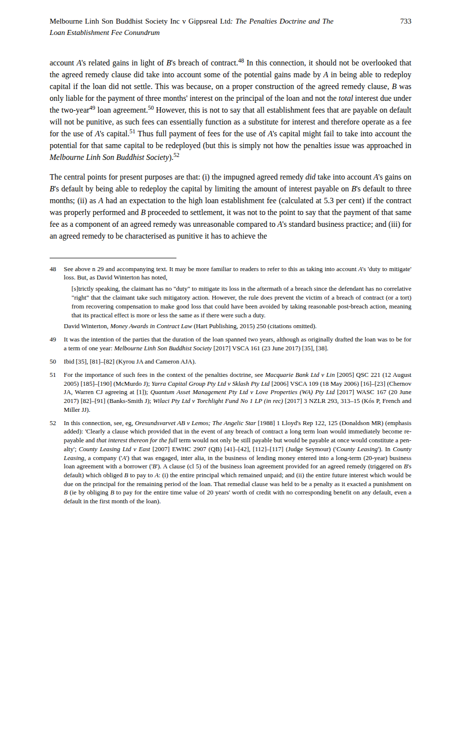Melbourne Linh Son Buddhist Society Inc v Gippsreal Ltd: The Penalties Doctrine and The Loan Establishment Fee Conundrum
733
account A's related gains in light of B's breach of contract.48 In this connection, it should not be overlooked that the agreed remedy clause did take into account some of the potential gains made by A in being able to redeploy capital if the loan did not settle. This was because, on a proper construction of the agreed remedy clause, B was only liable for the payment of three months' interest on the principal of the loan and not the total interest due under the two-year49 loan agreement.50 However, this is not to say that all establishment fees that are payable on default will not be punitive, as such fees can essentially function as a substitute for interest and therefore operate as a fee for the use of A's capital.51 Thus full payment of fees for the use of A's capital might fail to take into account the potential for that same capital to be redeployed (but this is simply not how the penalties issue was approached in Melbourne Linh Son Buddhist Society).52
The central points for present purposes are that: (i) the impugned agreed remedy did take into account A's gains on B's default by being able to redeploy the capital by limiting the amount of interest payable on B's default to three months; (ii) as A had an expectation to the high loan establishment fee (calculated at 5.3 per cent) if the contract was properly performed and B proceeded to settlement, it was not to the point to say that the payment of that same fee as a component of an agreed remedy was unreasonable compared to A's standard business practice; and (iii) for an agreed remedy to be characterised as punitive it has to achieve the
See above n 29 and accompanying text. It may be more familiar to readers to refer to this as taking into account A's 'duty to mitigate' loss. But, as David Winterton has noted,
[s]trictly speaking, the claimant has no "duty" to mitigate its loss in the aftermath of a breach since the defendant has no correlative "right" that the claimant take such mitigatory action. However, the rule does prevent the victim of a breach of contract (or a tort) from recovering compensation to make good loss that could have been avoided by taking reasonable post-breach action, meaning that its practical effect is more or less the same as if there were such a duty.
David Winterton, Money Awards in Contract Law (Hart Publishing, 2015) 250 (citations omitted).
It was the intention of the parties that the duration of the loan spanned two years, although as originally drafted the loan was to be for a term of one year: Melbourne Linh Son Buddhist Society [2017] VSCA 161 (23 June 2017) [35], [38].
Ibid [35], [81]–[82] (Kyrou JA and Cameron AJA).
For the importance of such fees in the context of the penalties doctrine, see Macquarie Bank Ltd v Lin [2005] QSC 221 (12 August 2005) [185]–[190] (McMurdo J); Yarra Capital Group Pty Ltd v Sklash Pty Ltd [2006] VSCA 109 (18 May 2006) [16]–[23] (Chernov JA, Warren CJ agreeing at [1]); Quantum Asset Management Pty Ltd v Love Properties (WA) Pty Ltd [2017] WASC 167 (20 June 2017) [82]–[91] (Banks-Smith J); Wilaci Pty Ltd v Torchlight Fund No 1 LP (in rec) [2017] 3 NZLR 293, 313–15 (Kós P, French and Miller JJ).
In this connection, see, eg, Oresundsvarvet AB v Lemos; The Angelic Star [1988] 1 Lloyd's Rep 122, 125 (Donaldson MR) (emphasis added): 'Clearly a clause which provided that in the event of any breach of contract a long term loan would immediately become repayable and that interest thereon for the full term would not only be still payable but would be payable at once would constitute a penalty'; County Leasing Ltd v East [2007] EWHC 2907 (QB) [41]–[42], [112]–[117] (Judge Seymour) ('County Leasing'). In County Leasing, a company ('A') that was engaged, inter alia, in the business of lending money entered into a long-term (20-year) business loan agreement with a borrower ('B'). A clause (cl 5) of the business loan agreement provided for an agreed remedy (triggered on B's default) which obliged B to pay to A: (i) the entire principal which remained unpaid; and (ii) the entire future interest which would be due on the principal for the remaining period of the loan. That remedial clause was held to be a penalty as it exacted a punishment on B (ie by obliging B to pay for the entire time value of 20 years' worth of credit with no corresponding benefit on any default, even a default in the first month of the loan).